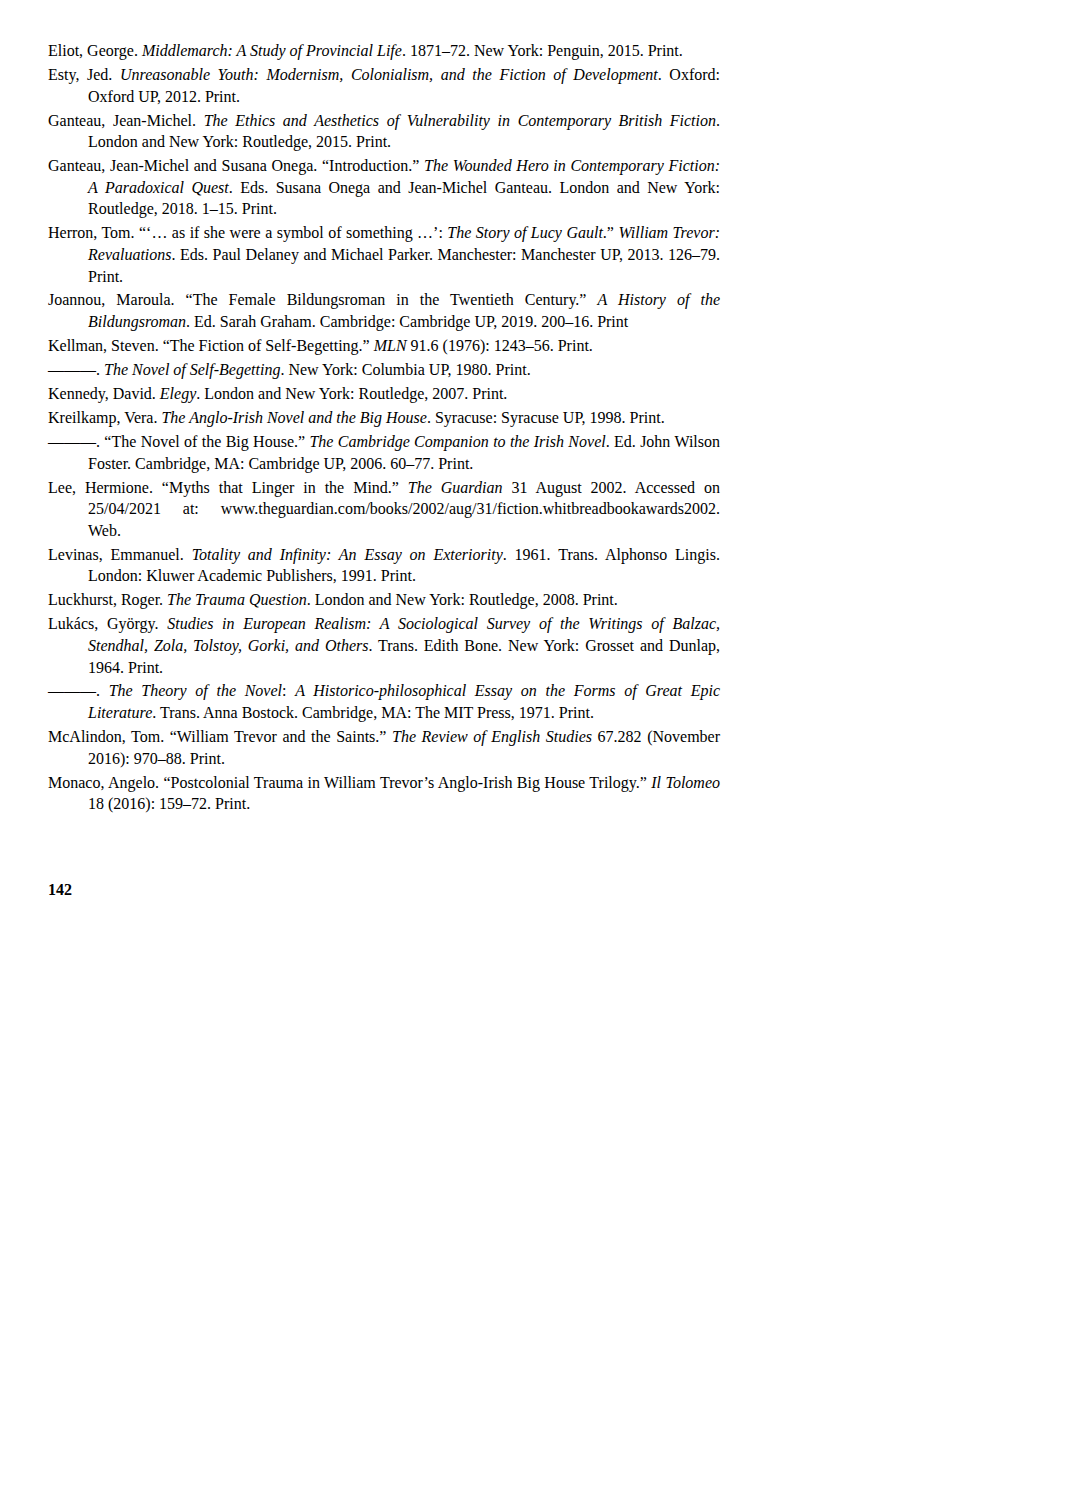Eliot, George. Middlemarch: A Study of Provincial Life. 1871–72. New York: Penguin, 2015. Print.
Esty, Jed. Unreasonable Youth: Modernism, Colonialism, and the Fiction of Development. Oxford: Oxford UP, 2012. Print.
Ganteau, Jean-Michel. The Ethics and Aesthetics of Vulnerability in Contemporary British Fiction. London and New York: Routledge, 2015. Print.
Ganteau, Jean-Michel and Susana Onega. “Introduction.” The Wounded Hero in Contemporary Fiction: A Paradoxical Quest. Eds. Susana Onega and Jean-Michel Ganteau. London and New York: Routledge, 2018. 1–15. Print.
Herron, Tom. “‘… as if she were a symbol of something …’: The Story of Lucy Gault.” William Trevor: Revaluations. Eds. Paul Delaney and Michael Parker. Manchester: Manchester UP, 2013. 126–79. Print.
Joannou, Maroula. “The Female Bildungsroman in the Twentieth Century.” A History of the Bildungsroman. Ed. Sarah Graham. Cambridge: Cambridge UP, 2019. 200–16. Print
Kellman, Steven. “The Fiction of Self-Begetting.” MLN 91.6 (1976): 1243–56. Print.
———. The Novel of Self-Begetting. New York: Columbia UP, 1980. Print.
Kennedy, David. Elegy. London and New York: Routledge, 2007. Print.
Kreilkamp, Vera. The Anglo-Irish Novel and the Big House. Syracuse: Syracuse UP, 1998. Print.
———. “The Novel of the Big House.” The Cambridge Companion to the Irish Novel. Ed. John Wilson Foster. Cambridge, MA: Cambridge UP, 2006. 60–77. Print.
Lee, Hermione. “Myths that Linger in the Mind.” The Guardian 31 August 2002. Accessed on 25/04/2021 at: www.theguardian.com/books/2002/aug/31/fiction.whitbreadbookawards2002. Web.
Levinas, Emmanuel. Totality and Infinity: An Essay on Exteriority. 1961. Trans. Alphonso Lingis. London: Kluwer Academic Publishers, 1991. Print.
Luckhurst, Roger. The Trauma Question. London and New York: Routledge, 2008. Print.
Lukács, György. Studies in European Realism: A Sociological Survey of the Writings of Balzac, Stendhal, Zola, Tolstoy, Gorki, and Others. Trans. Edith Bone. New York: Grosset and Dunlap, 1964. Print.
———. The Theory of the Novel: A Historico-philosophical Essay on the Forms of Great Epic Literature. Trans. Anna Bostock. Cambridge, MA: The MIT Press, 1971. Print.
McAlindon, Tom. “William Trevor and the Saints.” The Review of English Studies 67.282 (November 2016): 970–88. Print.
Monaco, Angelo. “Postcolonial Trauma in William Trevor’s Anglo-Irish Big House Trilogy.” Il Tolomeo 18 (2016): 159–72. Print.
142